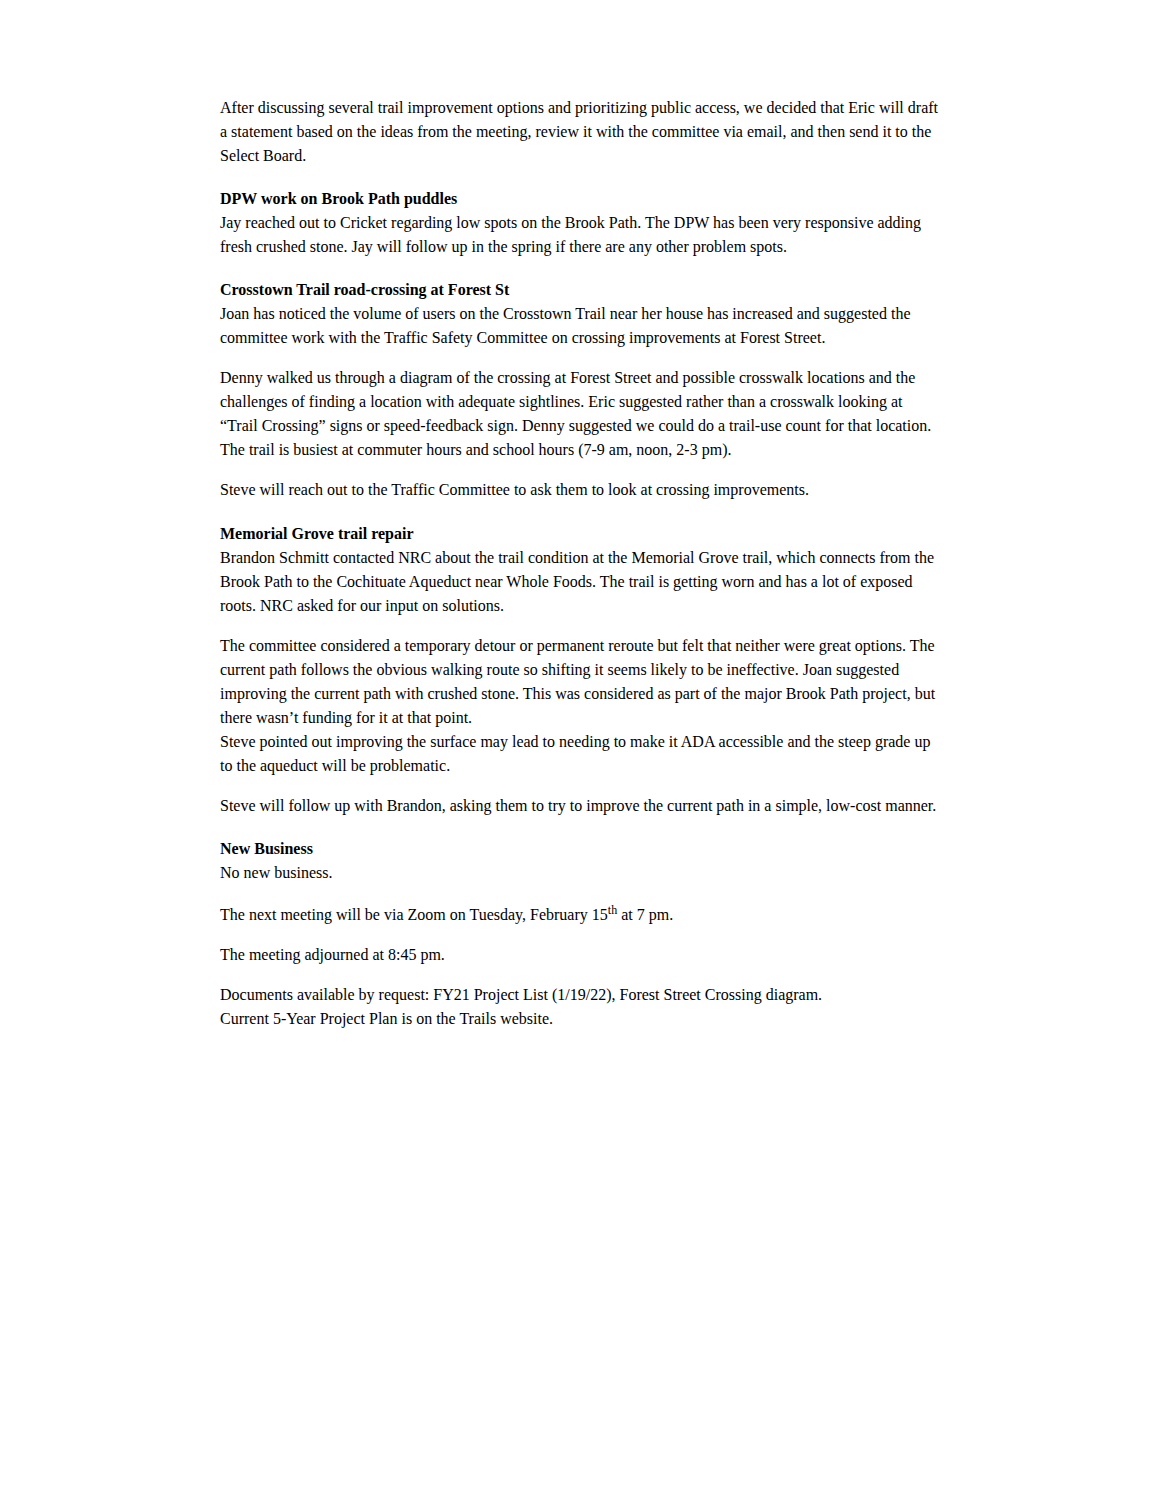After discussing several trail improvement options and prioritizing public access, we decided that Eric will draft a statement based on the ideas from the meeting, review it with the committee via email, and then send it to the Select Board.
DPW work on Brook Path puddles
Jay reached out to Cricket regarding low spots on the Brook Path. The DPW has been very responsive adding fresh crushed stone. Jay will follow up in the spring if there are any other problem spots.
Crosstown Trail road-crossing at Forest St
Joan has noticed the volume of users on the Crosstown Trail near her house has increased and suggested the committee work with the Traffic Safety Committee on crossing improvements at Forest Street.
Denny walked us through a diagram of the crossing at Forest Street and possible crosswalk locations and the challenges of finding a location with adequate sightlines. Eric suggested rather than a crosswalk looking at “Trail Crossing” signs or speed-feedback sign. Denny suggested we could do a trail-use count for that location. The trail is busiest at commuter hours and school hours (7-9 am, noon, 2-3 pm).
Steve will reach out to the Traffic Committee to ask them to look at crossing improvements.
Memorial Grove trail repair
Brandon Schmitt contacted NRC about the trail condition at the Memorial Grove trail, which connects from the Brook Path to the Cochituate Aqueduct near Whole Foods. The trail is getting worn and has a lot of exposed roots. NRC asked for our input on solutions.
The committee considered a temporary detour or permanent reroute but felt that neither were great options. The current path follows the obvious walking route so shifting it seems likely to be ineffective. Joan suggested improving the current path with crushed stone. This was considered as part of the major Brook Path project, but there wasn’t funding for it at that point.
Steve pointed out improving the surface may lead to needing to make it ADA accessible and the steep grade up to the aqueduct will be problematic.
Steve will follow up with Brandon, asking them to try to improve the current path in a simple, low-cost manner.
New Business
No new business.
The next meeting will be via Zoom on Tuesday, February 15th at 7 pm.
The meeting adjourned at 8:45 pm.
Documents available by request: FY21 Project List (1/19/22), Forest Street Crossing diagram.
Current 5-Year Project Plan is on the Trails website.